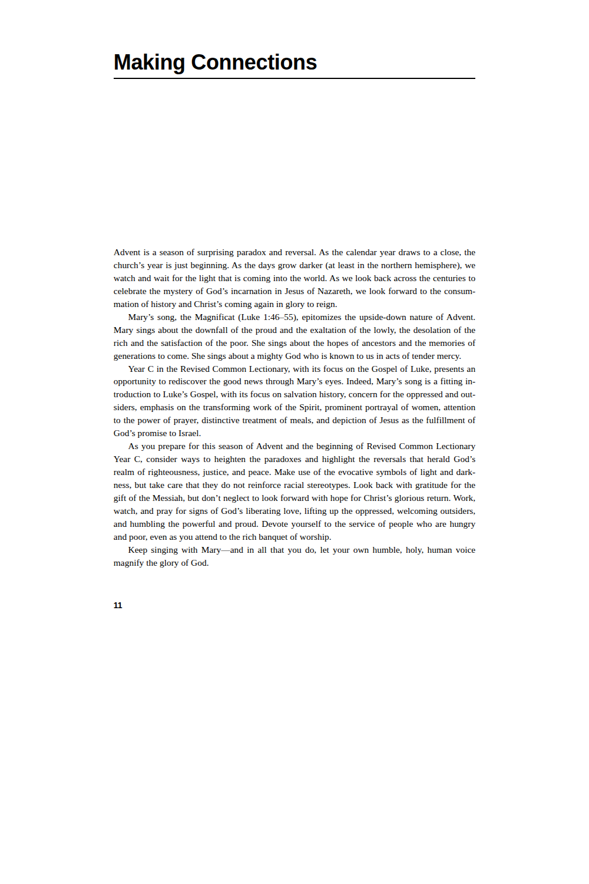Making Connections
Advent is a season of surprising paradox and reversal. As the calendar year draws to a close, the church’s year is just beginning. As the days grow darker (at least in the northern hemisphere), we watch and wait for the light that is coming into the world. As we look back across the centuries to celebrate the mystery of God’s incarnation in Jesus of Nazareth, we look forward to the consummation of history and Christ’s coming again in glory to reign.
Mary’s song, the Magnificat (Luke 1:46–55), epitomizes the upside-down nature of Advent. Mary sings about the downfall of the proud and the exaltation of the lowly, the desolation of the rich and the satisfaction of the poor. She sings about the hopes of ancestors and the memories of generations to come. She sings about a mighty God who is known to us in acts of tender mercy.
Year C in the Revised Common Lectionary, with its focus on the Gospel of Luke, presents an opportunity to rediscover the good news through Mary’s eyes. Indeed, Mary’s song is a fitting introduction to Luke’s Gospel, with its focus on salvation history, concern for the oppressed and outsiders, emphasis on the transforming work of the Spirit, prominent portrayal of women, attention to the power of prayer, distinctive treatment of meals, and depiction of Jesus as the fulfillment of God’s promise to Israel.
As you prepare for this season of Advent and the beginning of Revised Common Lectionary Year C, consider ways to heighten the paradoxes and highlight the reversals that herald God’s realm of righteousness, justice, and peace. Make use of the evocative symbols of light and darkness, but take care that they do not reinforce racial stereotypes. Look back with gratitude for the gift of the Messiah, but don’t neglect to look forward with hope for Christ’s glorious return. Work, watch, and pray for signs of God’s liberating love, lifting up the oppressed, welcoming outsiders, and humbling the powerful and proud. Devote yourself to the service of people who are hungry and poor, even as you attend to the rich banquet of worship.
Keep singing with Mary—and in all that you do, let your own humble, holy, human voice magnify the glory of God.
11